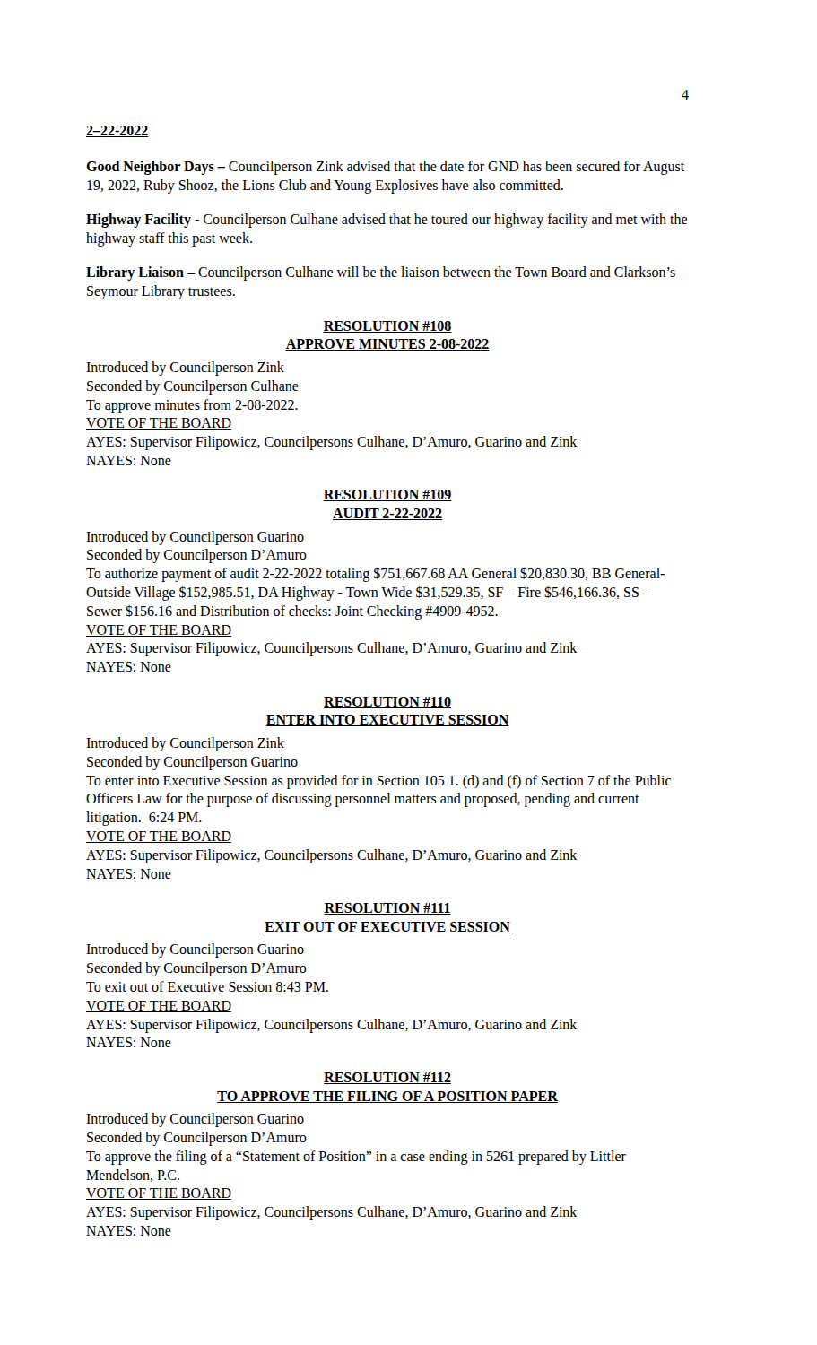4
2–22-2022
Good Neighbor Days – Councilperson Zink advised that the date for GND has been secured for August 19, 2022, Ruby Shooz, the Lions Club and Young Explosives have also committed.
Highway Facility - Councilperson Culhane advised that he toured our highway facility and met with the highway staff this past week.
Library Liaison – Councilperson Culhane will be the liaison between the Town Board and Clarkson’s Seymour Library trustees.
RESOLUTION #108
APPROVE MINUTES 2-08-2022
Introduced by Councilperson Zink
Seconded by Councilperson Culhane
To approve minutes from 2-08-2022.
VOTE OF THE BOARD
AYES: Supervisor Filipowicz, Councilpersons Culhane, D’Amuro, Guarino and Zink
NAYES: None
RESOLUTION #109
AUDIT 2-22-2022
Introduced by Councilperson Guarino
Seconded by Councilperson D’Amuro
To authorize payment of audit 2-22-2022 totaling $751,667.68 AA General $20,830.30, BB General- Outside Village $152,985.51, DA Highway - Town Wide $31,529.35, SF – Fire $546,166.36, SS – Sewer $156.16 and Distribution of checks: Joint Checking #4909-4952.
VOTE OF THE BOARD
AYES: Supervisor Filipowicz, Councilpersons Culhane, D’Amuro, Guarino and Zink
NAYES: None
RESOLUTION #110
ENTER INTO EXECUTIVE SESSION
Introduced by Councilperson Zink
Seconded by Councilperson Guarino
To enter into Executive Session as provided for in Section 105 1. (d) and (f) of Section 7 of the Public Officers Law for the purpose of discussing personnel matters and proposed, pending and current litigation. 6:24 PM.
VOTE OF THE BOARD
AYES: Supervisor Filipowicz, Councilpersons Culhane, D’Amuro, Guarino and Zink
NAYES: None
RESOLUTION #111
EXIT OUT OF EXECUTIVE SESSION
Introduced by Councilperson Guarino
Seconded by Councilperson D’Amuro
To exit out of Executive Session 8:43 PM.
VOTE OF THE BOARD
AYES: Supervisor Filipowicz, Councilpersons Culhane, D’Amuro, Guarino and Zink
NAYES: None
RESOLUTION #112
TO APPROVE THE FILING OF A POSITION PAPER
Introduced by Councilperson Guarino
Seconded by Councilperson D’Amuro
To approve the filing of a “Statement of Position” in a case ending in 5261 prepared by Littler Mendelson, P.C.
VOTE OF THE BOARD
AYES: Supervisor Filipowicz, Councilpersons Culhane, D’Amuro, Guarino and Zink
NAYES: None